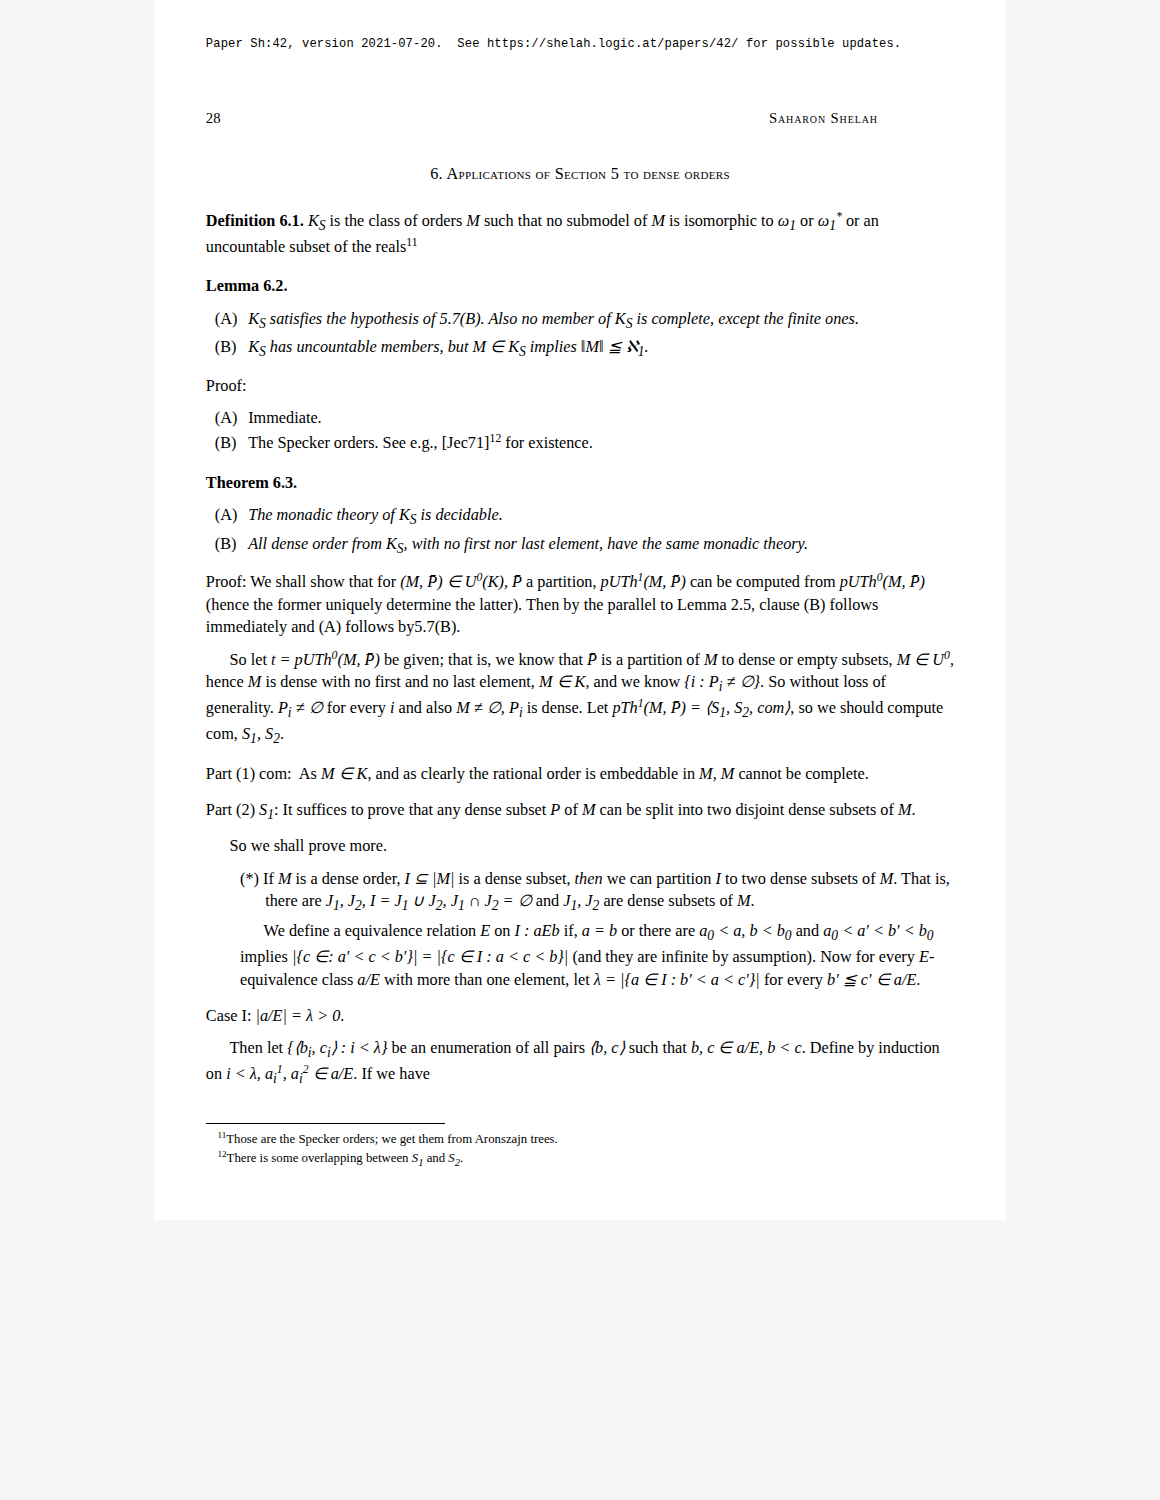Paper Sh:42, version 2021-07-20. See https://shelah.logic.at/papers/42/ for possible updates.
28 Saharon Shelah
6. Applications of Section 5 to dense orders
Definition 6.1. KS is the class of orders M such that no submodel of M is isomorphic to ω1 or ω1* or an uncountable subset of the reals11
Lemma 6.2.
(A) KS satisfies the hypothesis of 5.7(B). Also no member of KS is complete, except the finite ones.
(B) KS has uncountable members, but M ∈ KS implies ‖M‖ ≦ ℵ1.
Proof:
(A) Immediate.
(B) The Specker orders. See e.g., [Jec71]12 for existence.
Theorem 6.3.
(A) The monadic theory of KS is decidable.
(B) All dense order from KS, with no first nor last element, have the same monadic theory.
Proof: We shall show that for (M, P̄) ∈ U0(K), P̄ a partition, pUTh1(M, P̄) can be computed from pUTh0(M, P̄) (hence the former uniquely determine the latter). Then by the parallel to Lemma 2.5, clause (B) follows immediately and (A) follows by5.7(B).
So let t = pUTh0(M, P̄) be given; that is, we know that P̄ is a partition of M to dense or empty subsets, M ∈ U0, hence M is dense with no first and no last element, M ∈ K, and we know {i : Pi ≠ ∅}. So without loss of generality. Pi ≠ ∅ for every i and also M ≠ ∅, Pi is dense. Let pTh1(M, P̄) = ⟨S1, S2, com⟩, so we should compute com, S1, S2.
Part (1) com: As M ∈ K, and as clearly the rational order is embeddable in M, M cannot be complete.
Part (2) S1: It suffices to prove that any dense subset P of M can be split into two disjoint dense subsets of M.
So we shall prove more.
(*) If M is a dense order, I ⊆ |M| is a dense subset, then we can partition I to two dense subsets of M. That is, there are J1, J2, I = J1 ∪ J2, J1 ∩ J2 = ∅ and J1, J2 are dense subsets of M.
We define a equivalence relation E on I : aEb if, a = b or there are a0 < a, b < b0 and a0 < a′ < b′ < b0 implies |{c ∈: a′ < c < b′}| = |{c ∈ I : a < c < b}| (and they are infinite by assumption). Now for every E-equivalence class a/E with more than one element, let λ = |{a ∈ I : b′ < a < c′}| for every b′ ≦ c′ ∈ a/E.
Case I: |a/E| = λ > 0.
Then let {⟨bi, ci⟩ : i < λ} be an enumeration of all pairs ⟨b, c⟩ such that b, c ∈ a/E, b < c. Define by induction on i < λ, ai1, ai2 ∈ a/E. If we have
11Those are the Specker orders; we get them from Aronszajn trees.
12There is some overlapping between S1 and S2.